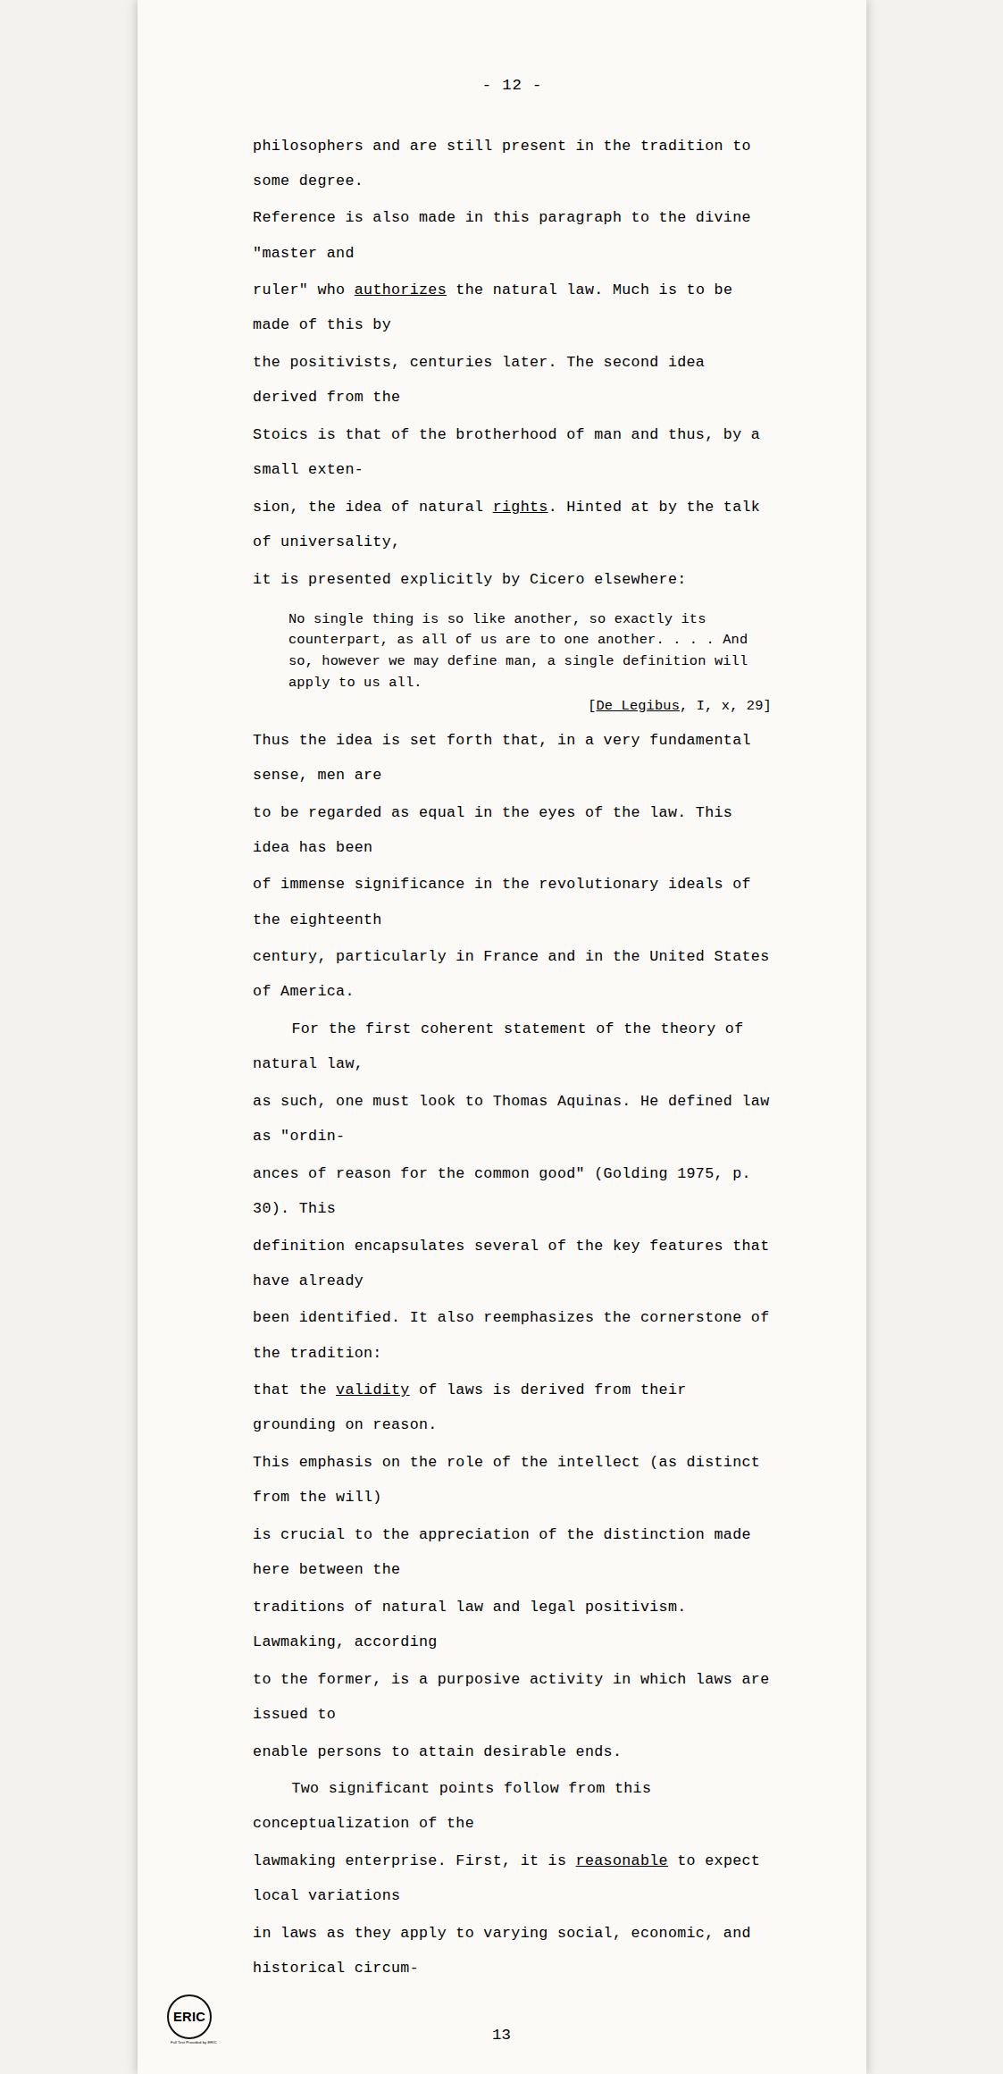- 12 -
philosophers and are still present in the tradition to some degree.
Reference is also made in this paragraph to the divine "master and
ruler" who authorizes the natural law. Much is to be made of this by
the positivists, centuries later. The second idea derived from the
Stoics is that of the brotherhood of man and thus, by a small exten-
sion, the idea of natural rights. Hinted at by the talk of universality,
it is presented explicitly by Cicero elsewhere:
No single thing is so like another, so exactly its counterpart, as all of us are to one another. . . . And so, however we may define man, a single definition will apply to us all. [De Legibus, I, x, 29]
Thus the idea is set forth that, in a very fundamental sense, men are
to be regarded as equal in the eyes of the law. This idea has been
of immense significance in the revolutionary ideals of the eighteenth
century, particularly in France and in the United States of America.
For the first coherent statement of the theory of natural law,
as such, one must look to Thomas Aquinas. He defined law as "ordin-
ances of reason for the common good" (Golding 1975, p. 30). This
definition encapsulates several of the key features that have already
been identified. It also reemphasizes the cornerstone of the tradition:
that the validity of laws is derived from their grounding on reason.
This emphasis on the role of the intellect (as distinct from the will)
is crucial to the appreciation of the distinction made here between the
traditions of natural law and legal positivism. Lawmaking, according
to the former, is a purposive activity in which laws are issued to
enable persons to attain desirable ends.
Two significant points follow from this conceptualization of the
lawmaking enterprise. First, it is reasonable to expect local variations
in laws as they apply to varying social, economic, and historical circum-
13
ERIC
Full Text Provided by ERIC